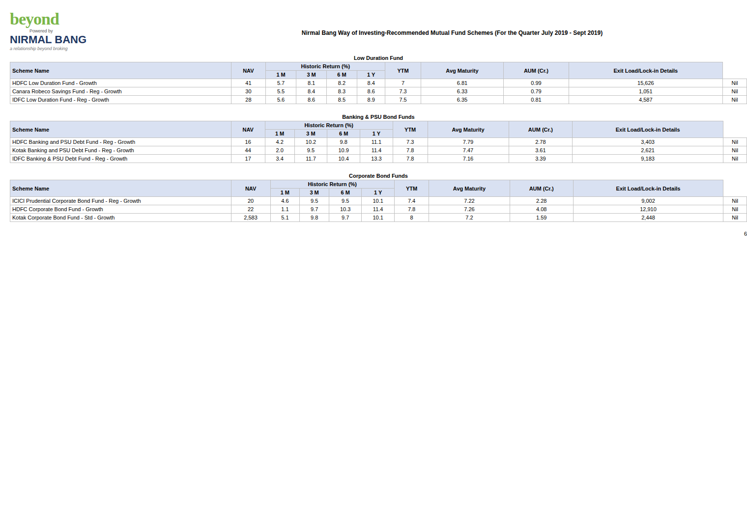beyond
Powered by
NIRMAL BANG
a relationship beyond broking
Nirmal Bang Way of Investing-Recommended Mutual Fund Schemes (For the Quarter July 2019 - Sept 2019)
Low Duration Fund
| Scheme Name | NAV | Historic Return (%) | YTM | Avg Maturity | AUM (Cr.) | Exit Load/Lock-in Details |
| --- | --- | --- | --- | --- | --- | --- |
| 1 M | 3 M | 6 M | 1 Y |
| HDFC Low Duration Fund - Growth | 41 | 5.7 | 8.1 | 8.2 | 8.4 | 7 | 6.81 | 0.99 | 15,626 | Nil |
| Canara Robeco Savings Fund - Reg - Growth | 30 | 5.5 | 8.4 | 8.3 | 8.6 | 7.3 | 6.33 | 0.79 | 1,051 | Nil |
| IDFC Low Duration Fund - Reg - Growth | 28 | 5.6 | 8.6 | 8.5 | 8.9 | 7.5 | 6.35 | 0.81 | 4,587 | Nil |
Banking & PSU Bond Funds
| Scheme Name | NAV | Historic Return (%) | YTM | Avg Maturity | AUM (Cr.) | Exit Load/Lock-in Details |
| --- | --- | --- | --- | --- | --- | --- |
| 1 M | 3 M | 6 M | 1 Y |
| HDFC Banking and PSU Debt Fund - Reg - Growth | 16 | 4.2 | 10.2 | 9.8 | 11.1 | 7.3 | 7.79 | 2.78 | 3,403 | Nil |
| Kotak Banking and PSU Debt Fund - Reg - Growth | 44 | 2.0 | 9.5 | 10.9 | 11.4 | 7.8 | 7.47 | 3.61 | 2,621 | Nil |
| IDFC Banking & PSU Debt Fund - Reg - Growth | 17 | 3.4 | 11.7 | 10.4 | 13.3 | 7.8 | 7.16 | 3.39 | 9,183 | Nil |
Corporate Bond Funds
| Scheme Name | NAV | Historic Return (%) | YTM | Avg Maturity | AUM (Cr.) | Exit Load/Lock-in Details |
| --- | --- | --- | --- | --- | --- | --- |
| 1 M | 3 M | 6 M | 1 Y |
| ICICI Prudential Corporate Bond Fund - Reg - Growth | 20 | 4.6 | 9.5 | 9.5 | 10.1 | 7.4 | 7.22 | 2.28 | 9,002 | Nil |
| HDFC Corporate Bond Fund - Growth | 22 | 1.1 | 9.7 | 10.3 | 11.4 | 7.8 | 7.26 | 4.08 | 12,910 | Nil |
| Kotak Corporate Bond Fund - Std - Growth | 2,583 | 5.1 | 9.8 | 9.7 | 10.1 | 8 | 7.2 | 1.59 | 2,448 | Nil |
6